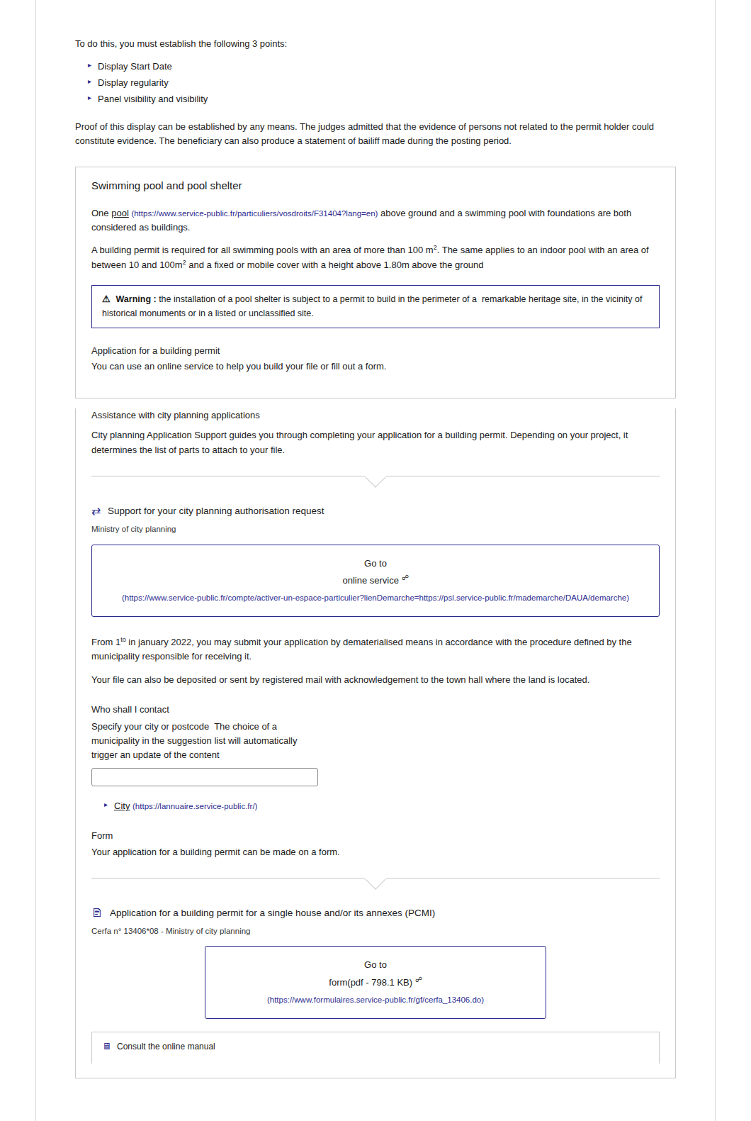To do this, you must establish the following 3 points:
Display Start Date
Display regularity
Panel visibility and visibility
Proof of this display can be established by any means. The judges admitted that the evidence of persons not related to the permit holder could constitute evidence. The beneficiary can also produce a statement of bailiff made during the posting period.
Swimming pool and pool shelter
One pool (https://www.service-public.fr/particuliers/vosdroits/F31404?lang=en) above ground and a swimming pool with foundations are both considered as buildings.
A building permit is required for all swimming pools with an area of more than 100 m2. The same applies to an indoor pool with an area of between 10 and 100m2 and a fixed or mobile cover with a height above 1.80m above the ground
⚠ Warning : the installation of a pool shelter is subject to a permit to build in the perimeter of a remarkable heritage site, in the vicinity of historical monuments or in a listed or unclassified site.
Application for a building permit
You can use an online service to help you build your file or fill out a form.
Assistance with city planning applications
City planning Application Support guides you through completing your application for a building permit. Depending on your project, it determines the list of parts to attach to your file.
⇄ Support for your city planning authorisation request
Ministry of city planning
Go to online service ☍ (https://www.service-public.fr/compte/activer-un-espace-particulier?lienDemarche=https://psl.service-public.fr/mademarche/DAUA/demarche)
From 1to in january 2022, you may submit your application by dematerialised means in accordance with the procedure defined by the municipality responsible for receiving it.
Your file can also be deposited or sent by registered mail with acknowledgement to the town hall where the land is located.
Who shall I contact
Specify your city or postcode The choice of a municipality in the suggestion list will automatically trigger an update of the content
City (https://lannuaire.service-public.fr/)
Form
Your application for a building permit can be made on a form.
🖹 Application for a building permit for a single house and/or its annexes (PCMI)
Cerfa n° 13406*08 - Ministry of city planning
Go to form(pdf - 798.1 KB) ☍ (https://www.formulaires.service-public.fr/gf/cerfa_13406.do)
🖥 Consult the online manual